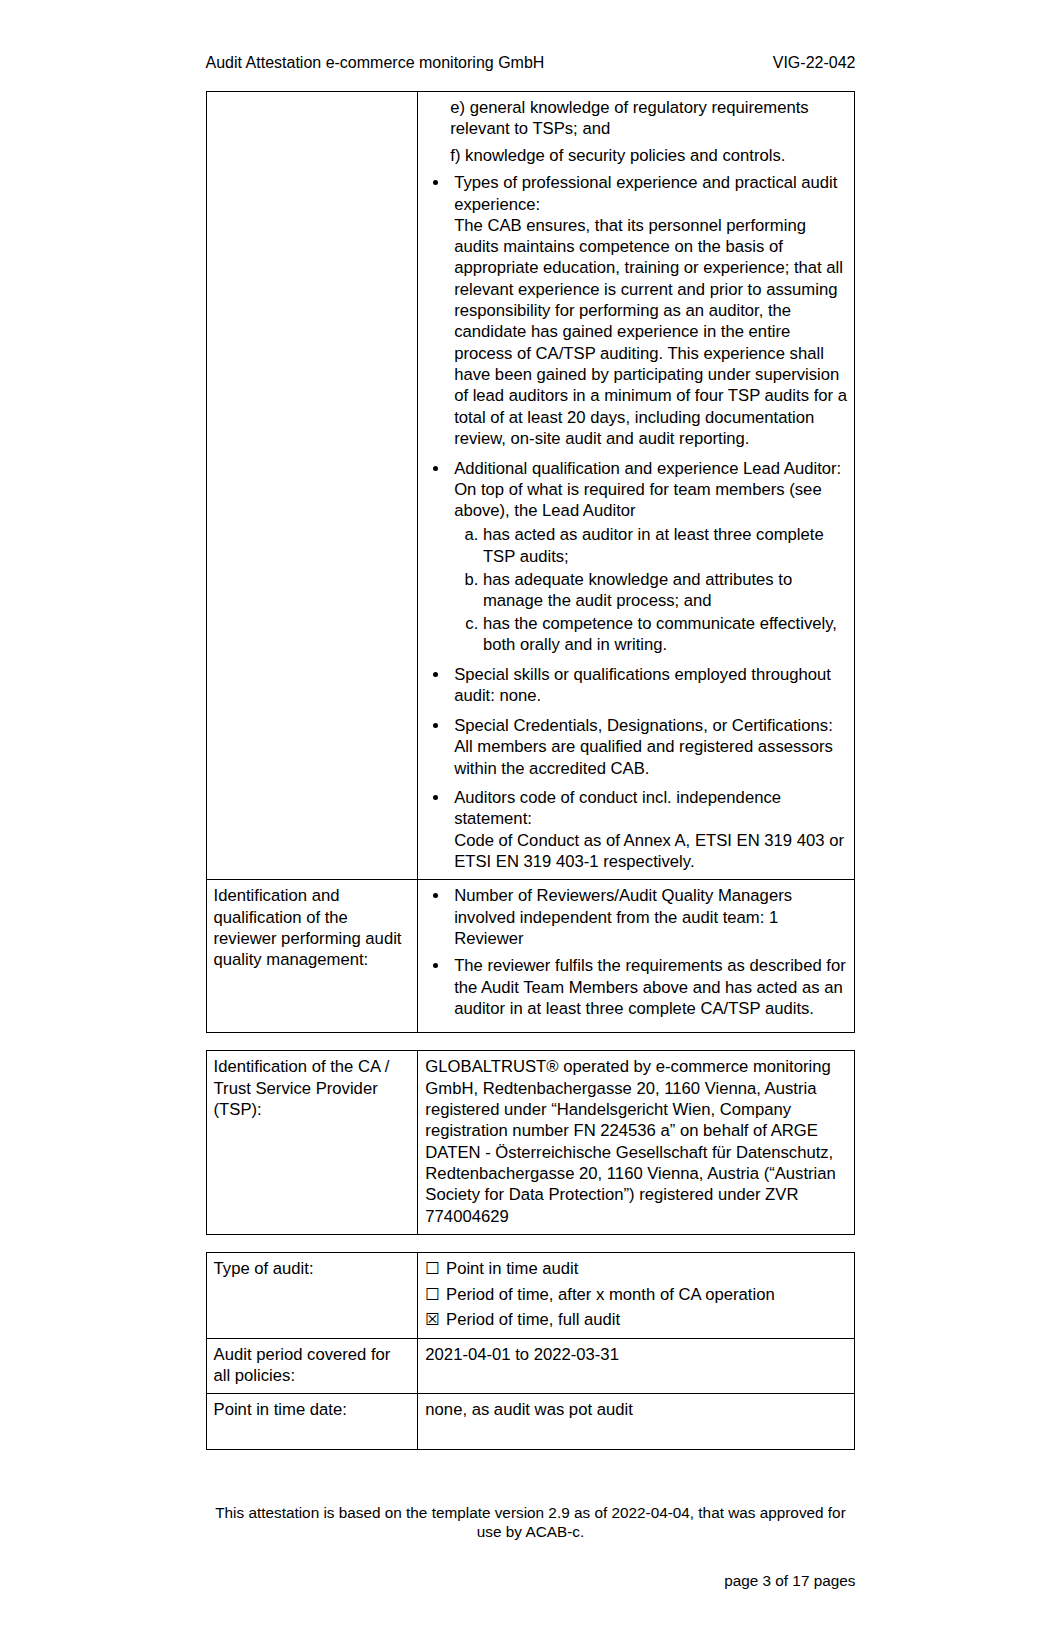Audit Attestation e-commerce monitoring GmbH
VIG-22-042
| | e) general knowledge of regulatory requirements relevant to TSPs; and f) knowledge of security policies and controls. Types of professional experience and practical audit experience: The CAB ensures, that its personnel performing audits maintains competence on the basis of appropriate education, training or experience; that all relevant experience is current and prior to assuming responsibility for performing as an auditor, the candidate has gained experience in the entire process of CA/TSP auditing. This experience shall have been gained by participating under supervision of lead auditors in a minimum of four TSP audits for a total of at least 20 days, including documentation review, on-site audit and audit reporting. Additional qualification and experience Lead Auditor: On top of what is required for team members (see above), the Lead Auditor has acted as auditor in at least three complete TSP audits; has adequate knowledge and attributes to manage the audit process; and has the competence to communicate effectively, both orally and in writing. Special skills or qualifications employed throughout audit: none. Special Credentials, Designations, or Certifications: All members are qualified and registered assessors within the accredited CAB. Auditors code of conduct incl. independence statement: Code of Conduct as of Annex A, ETSI EN 319 403 or ETSI EN 319 403-1 respectively. |
| Identification and qualification of the reviewer performing audit quality management: | Number of Reviewers/Audit Quality Managers involved independent from the audit team: 1 Reviewer The reviewer fulfils the requirements as described for the Audit Team Members above and has acted as an auditor in at least three complete CA/TSP audits. |
| Identification of the CA / Trust Service Provider (TSP): | GLOBALTRUST® operated by e-commerce monitoring GmbH, Redtenbachergasse 20, 1160 Vienna, Austria registered under “Handelsgericht Wien, Company registration number FN 224536 a” on behalf of ARGE DATEN - Österreichische Gesellschaft für Datenschutz, Redtenbachergasse 20, 1160 Vienna, Austria (“Austrian Society for Data Protection”) registered under ZVR 774004629 |
| Type of audit: | ☐ Point in time audit ☐ Period of time, after x month of CA operation ☒ Period of time, full audit |
| Audit period covered for all policies: | 2021-04-01 to 2022-03-31 |
| Point in time date: | none, as audit was pot audit |
This attestation is based on the template version 2.9 as of 2022-04-04, that was approved for use by ACAB-c.
page 3 of 17 pages